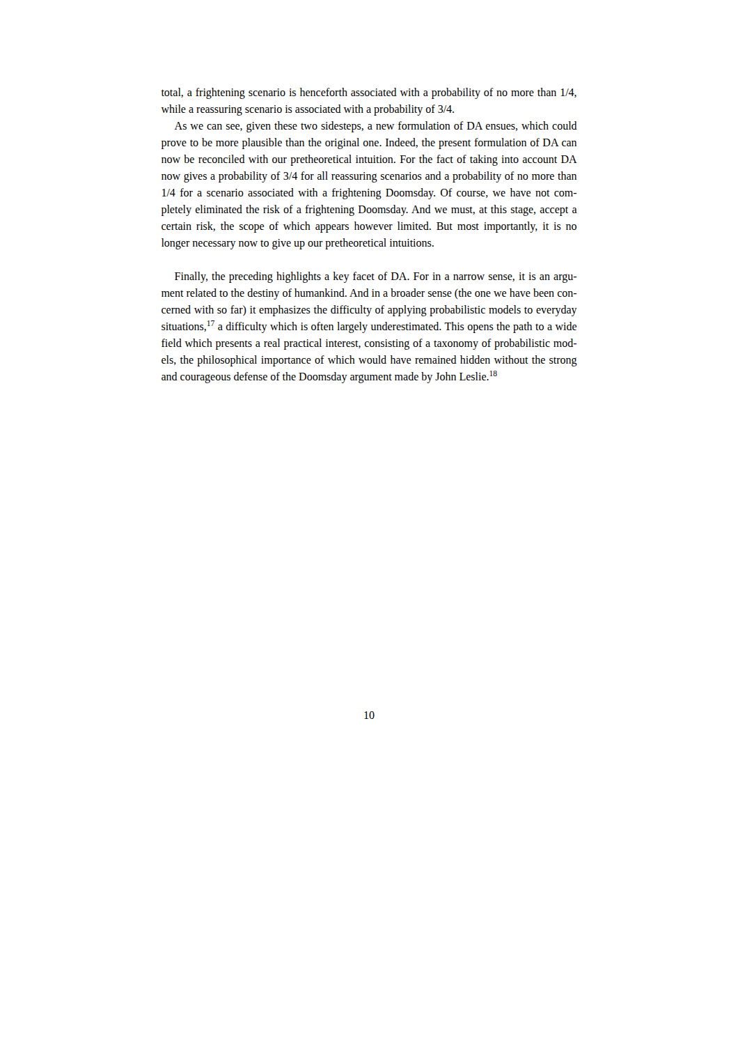total, a frightening scenario is henceforth associated with a probability of no more than 1/4, while a reassuring scenario is associated with a probability of 3/4.
As we can see, given these two sidesteps, a new formulation of DA ensues, which could prove to be more plausible than the original one. Indeed, the present formulation of DA can now be reconciled with our pretheoretical intuition. For the fact of taking into account DA now gives a probability of 3/4 for all reassuring scenarios and a probability of no more than 1/4 for a scenario associated with a frightening Doomsday. Of course, we have not completely eliminated the risk of a frightening Doomsday. And we must, at this stage, accept a certain risk, the scope of which appears however limited. But most importantly, it is no longer necessary now to give up our pretheoretical intuitions.
Finally, the preceding highlights a key facet of DA. For in a narrow sense, it is an argument related to the destiny of humankind. And in a broader sense (the one we have been concerned with so far) it emphasizes the difficulty of applying probabilistic models to everyday situations,17 a difficulty which is often largely underestimated. This opens the path to a wide field which presents a real practical interest, consisting of a taxonomy of probabilistic models, the philosophical importance of which would have remained hidden without the strong and courageous defense of the Doomsday argument made by John Leslie.18
10